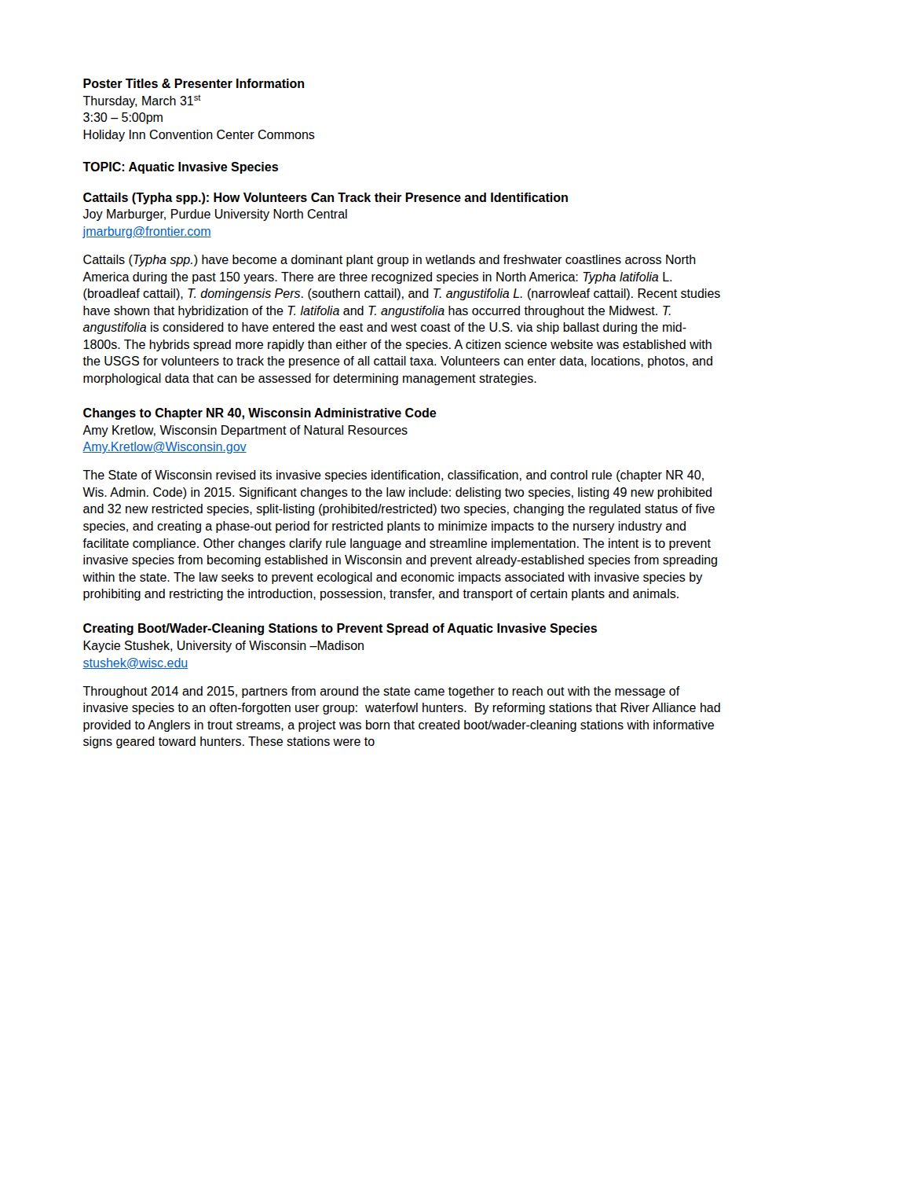Poster Titles & Presenter Information
Thursday, March 31st
3:30 – 5:00pm
Holiday Inn Convention Center Commons
TOPIC: Aquatic Invasive Species
Cattails (Typha spp.): How Volunteers Can Track their Presence and Identification
Joy Marburger, Purdue University North Central
jmarburg@frontier.com
Cattails (Typha spp.) have become a dominant plant group in wetlands and freshwater coastlines across North America during the past 150 years. There are three recognized species in North America: Typha latifolia L. (broadleaf cattail), T. domingensis Pers. (southern cattail), and T. angustifolia L. (narrowleaf cattail). Recent studies have shown that hybridization of the T. latifolia and T. angustifolia has occurred throughout the Midwest. T. angustifolia is considered to have entered the east and west coast of the U.S. via ship ballast during the mid-1800s. The hybrids spread more rapidly than either of the species. A citizen science website was established with the USGS for volunteers to track the presence of all cattail taxa. Volunteers can enter data, locations, photos, and morphological data that can be assessed for determining management strategies.
Changes to Chapter NR 40, Wisconsin Administrative Code
Amy Kretlow, Wisconsin Department of Natural Resources
Amy.Kretlow@Wisconsin.gov
The State of Wisconsin revised its invasive species identification, classification, and control rule (chapter NR 40, Wis. Admin. Code) in 2015. Significant changes to the law include: delisting two species, listing 49 new prohibited and 32 new restricted species, split-listing (prohibited/restricted) two species, changing the regulated status of five species, and creating a phase-out period for restricted plants to minimize impacts to the nursery industry and facilitate compliance. Other changes clarify rule language and streamline implementation. The intent is to prevent invasive species from becoming established in Wisconsin and prevent already-established species from spreading within the state. The law seeks to prevent ecological and economic impacts associated with invasive species by prohibiting and restricting the introduction, possession, transfer, and transport of certain plants and animals.
Creating Boot/Wader-Cleaning Stations to Prevent Spread of Aquatic Invasive Species
Kaycie Stushek, University of Wisconsin –Madison
stushek@wisc.edu
Throughout 2014 and 2015, partners from around the state came together to reach out with the message of invasive species to an often-forgotten user group: waterfowl hunters. By reforming stations that River Alliance had provided to Anglers in trout streams, a project was born that created boot/wader-cleaning stations with informative signs geared toward hunters. These stations were to